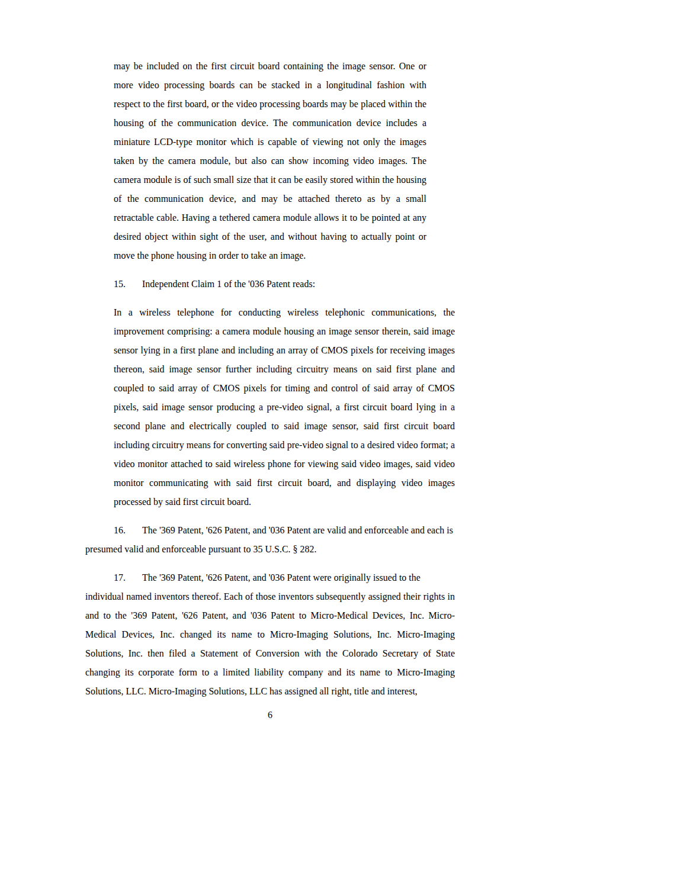may be included on the first circuit board containing the image sensor. One or more video processing boards can be stacked in a longitudinal fashion with respect to the first board, or the video processing boards may be placed within the housing of the communication device. The communication device includes a miniature LCD-type monitor which is capable of viewing not only the images taken by the camera module, but also can show incoming video images. The camera module is of such small size that it can be easily stored within the housing of the communication device, and may be attached thereto as by a small retractable cable. Having a tethered camera module allows it to be pointed at any desired object within sight of the user, and without having to actually point or move the phone housing in order to take an image.
15. Independent Claim 1 of the '036 Patent reads:
In a wireless telephone for conducting wireless telephonic communications, the improvement comprising: a camera module housing an image sensor therein, said image sensor lying in a first plane and including an array of CMOS pixels for receiving images thereon, said image sensor further including circuitry means on said first plane and coupled to said array of CMOS pixels for timing and control of said array of CMOS pixels, said image sensor producing a pre-video signal, a first circuit board lying in a second plane and electrically coupled to said image sensor, said first circuit board including circuitry means for converting said pre-video signal to a desired video format; a video monitor attached to said wireless phone for viewing said video images, said video monitor communicating with said first circuit board, and displaying video images processed by said first circuit board.
16. The '369 Patent, '626 Patent, and '036 Patent are valid and enforceable and each is
presumed valid and enforceable pursuant to 35 U.S.C. § 282.
17. The '369 Patent, '626 Patent, and '036 Patent were originally issued to the
individual named inventors thereof. Each of those inventors subsequently assigned their rights in and to the '369 Patent, '626 Patent, and '036 Patent to Micro-Medical Devices, Inc. Micro-Medical Devices, Inc. changed its name to Micro-Imaging Solutions, Inc. Micro-Imaging Solutions, Inc. then filed a Statement of Conversion with the Colorado Secretary of State changing its corporate form to a limited liability company and its name to Micro-Imaging Solutions, LLC. Micro-Imaging Solutions, LLC has assigned all right, title and interest,
6